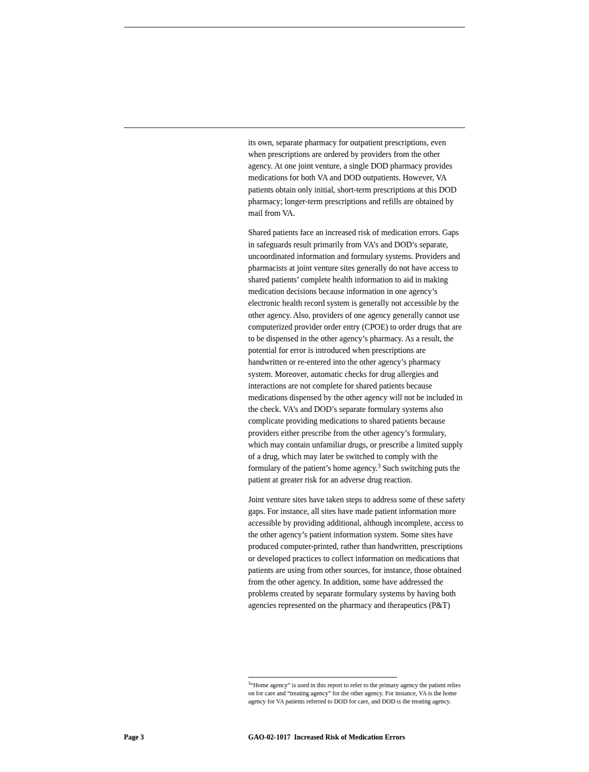its own, separate pharmacy for outpatient prescriptions, even when prescriptions are ordered by providers from the other agency. At one joint venture, a single DOD pharmacy provides medications for both VA and DOD outpatients. However, VA patients obtain only initial, short-term prescriptions at this DOD pharmacy; longer-term prescriptions and refills are obtained by mail from VA.
Shared patients face an increased risk of medication errors. Gaps in safeguards result primarily from VA’s and DOD’s separate, uncoordinated information and formulary systems. Providers and pharmacists at joint venture sites generally do not have access to shared patients’ complete health information to aid in making medication decisions because information in one agency’s electronic health record system is generally not accessible by the other agency. Also, providers of one agency generally cannot use computerized provider order entry (CPOE) to order drugs that are to be dispensed in the other agency’s pharmacy. As a result, the potential for error is introduced when prescriptions are handwritten or re-entered into the other agency’s pharmacy system. Moreover, automatic checks for drug allergies and interactions are not complete for shared patients because medications dispensed by the other agency will not be included in the check. VA’s and DOD’s separate formulary systems also complicate providing medications to shared patients because providers either prescribe from the other agency’s formulary, which may contain unfamiliar drugs, or prescribe a limited supply of a drug, which may later be switched to comply with the formulary of the patient’s home agency.3 Such switching puts the patient at greater risk for an adverse drug reaction.
Joint venture sites have taken steps to address some of these safety gaps. For instance, all sites have made patient information more accessible by providing additional, although incomplete, access to the other agency’s patient information system. Some sites have produced computer-printed, rather than handwritten, prescriptions or developed practices to collect information on medications that patients are using from other sources, for instance, those obtained from the other agency. In addition, some have addressed the problems created by separate formulary systems by having both agencies represented on the pharmacy and therapeutics (P&T)
3“Home agency” is used in this report to refer to the primary agency the patient relies on for care and “treating agency” for the other agency. For instance, VA is the home agency for VA patients referred to DOD for care, and DOD is the treating agency.
Page 3
GAO-02-1017 Increased Risk of Medication Errors